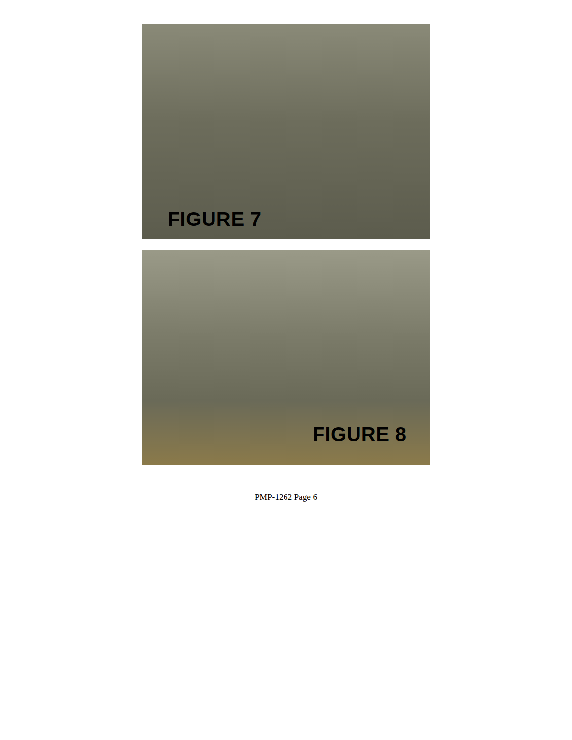FIGURE 7
FIGURE 8
PMP-1262 Page 6